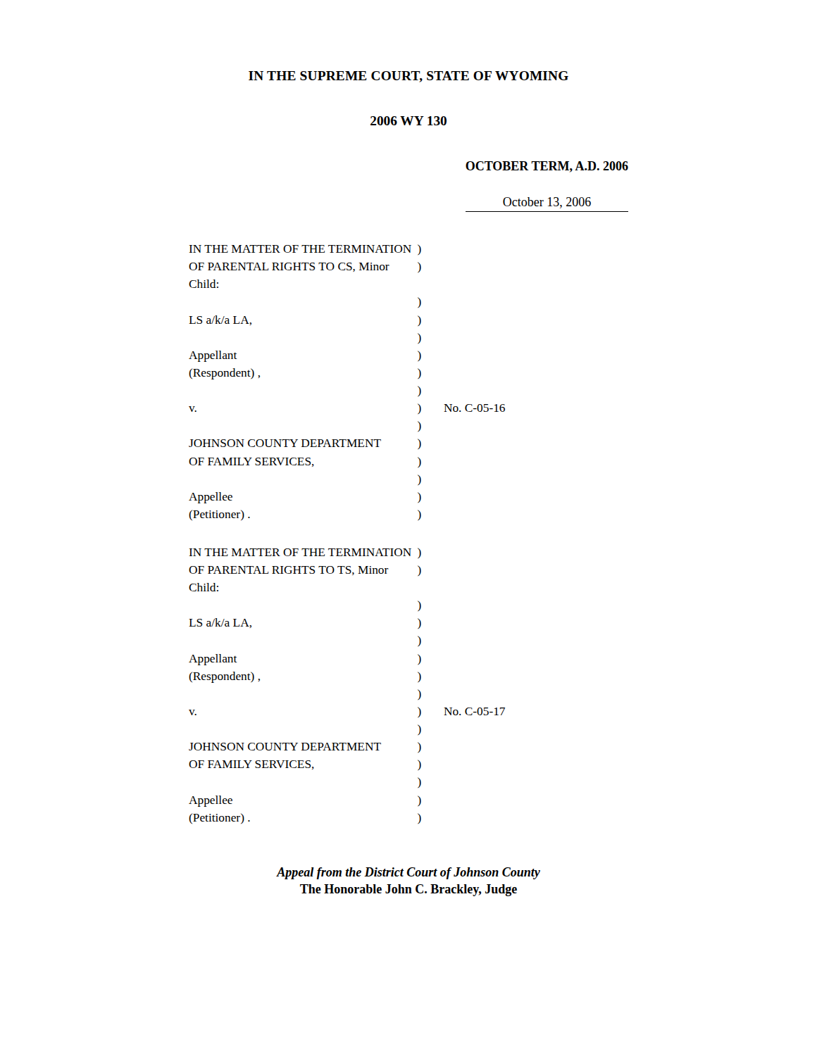IN THE SUPREME COURT, STATE OF WYOMING
2006 WY 130
OCTOBER TERM, A.D. 2006
October 13, 2006
| IN THE MATTER OF THE TERMINATION | ) | |
| OF PARENTAL RIGHTS TO CS, Minor Child: | ) | |
| | ) | |
| LS a/k/a LA, | ) | |
| | ) | |
| Appellant | ) | |
| (Respondent) , | ) | |
| | ) | |
| v. | ) | No. C-05-16 |
| | ) | |
| JOHNSON COUNTY DEPARTMENT | ) | |
| OF FAMILY SERVICES, | ) | |
| | ) | |
| Appellee | ) | |
| (Petitioner) . | ) | |
| IN THE MATTER OF THE TERMINATION | ) | |
| OF PARENTAL RIGHTS TO TS, Minor Child: | ) | |
| | ) | |
| LS a/k/a LA, | ) | |
| | ) | |
| Appellant | ) | |
| (Respondent) , | ) | |
| | ) | |
| v. | ) | No. C-05-17 |
| | ) | |
| JOHNSON COUNTY DEPARTMENT | ) | |
| OF FAMILY SERVICES, | ) | |
| | ) | |
| Appellee | ) | |
| (Petitioner) . | ) | |
Appeal from the District Court of Johnson County
The Honorable John C. Brackley, Judge